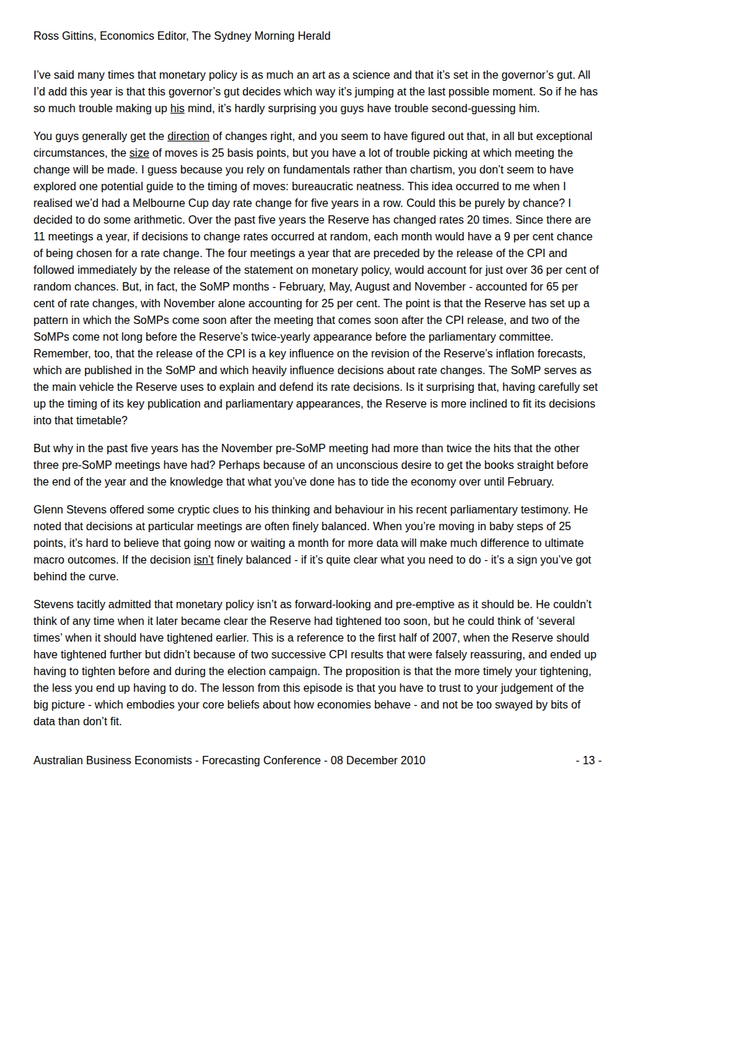Ross Gittins, Economics Editor, The Sydney Morning Herald
I’ve said many times that monetary policy is as much an art as a science and that it’s set in the governor’s gut. All I’d add this year is that this governor’s gut decides which way it’s jumping at the last possible moment. So if he has so much trouble making up his mind, it’s hardly surprising you guys have trouble second-guessing him.
You guys generally get the direction of changes right, and you seem to have figured out that, in all but exceptional circumstances, the size of moves is 25 basis points, but you have a lot of trouble picking at which meeting the change will be made. I guess because you rely on fundamentals rather than chartism, you don’t seem to have explored one potential guide to the timing of moves: bureaucratic neatness. This idea occurred to me when I realised we’d had a Melbourne Cup day rate change for five years in a row. Could this be purely by chance? I decided to do some arithmetic. Over the past five years the Reserve has changed rates 20 times. Since there are 11 meetings a year, if decisions to change rates occurred at random, each month would have a 9 per cent chance of being chosen for a rate change. The four meetings a year that are preceded by the release of the CPI and followed immediately by the release of the statement on monetary policy, would account for just over 36 per cent of random chances. But, in fact, the SoMP months - February, May, August and November - accounted for 65 per cent of rate changes, with November alone accounting for 25 per cent. The point is that the Reserve has set up a pattern in which the SoMPs come soon after the meeting that comes soon after the CPI release, and two of the SoMPs come not long before the Reserve’s twice-yearly appearance before the parliamentary committee. Remember, too, that the release of the CPI is a key influence on the revision of the Reserve’s inflation forecasts, which are published in the SoMP and which heavily influence decisions about rate changes. The SoMP serves as the main vehicle the Reserve uses to explain and defend its rate decisions. Is it surprising that, having carefully set up the timing of its key publication and parliamentary appearances, the Reserve is more inclined to fit its decisions into that timetable?
But why in the past five years has the November pre-SoMP meeting had more than twice the hits that the other three pre-SoMP meetings have had? Perhaps because of an unconscious desire to get the books straight before the end of the year and the knowledge that what you’ve done has to tide the economy over until February.
Glenn Stevens offered some cryptic clues to his thinking and behaviour in his recent parliamentary testimony. He noted that decisions at particular meetings are often finely balanced. When you’re moving in baby steps of 25 points, it’s hard to believe that going now or waiting a month for more data will make much difference to ultimate macro outcomes. If the decision isn’t finely balanced - if it’s quite clear what you need to do - it’s a sign you’ve got behind the curve.
Stevens tacitly admitted that monetary policy isn’t as forward-looking and pre-emptive as it should be. He couldn’t think of any time when it later became clear the Reserve had tightened too soon, but he could think of ‘several times’ when it should have tightened earlier. This is a reference to the first half of 2007, when the Reserve should have tightened further but didn’t because of two successive CPI results that were falsely reassuring, and ended up having to tighten before and during the election campaign. The proposition is that the more timely your tightening, the less you end up having to do. The lesson from this episode is that you have to trust to your judgement of the big picture - which embodies your core beliefs about how economies behave - and not be too swayed by bits of data than don’t fit.
Australian Business Economists - Forecasting Conference - 08 December 2010
- 13 -